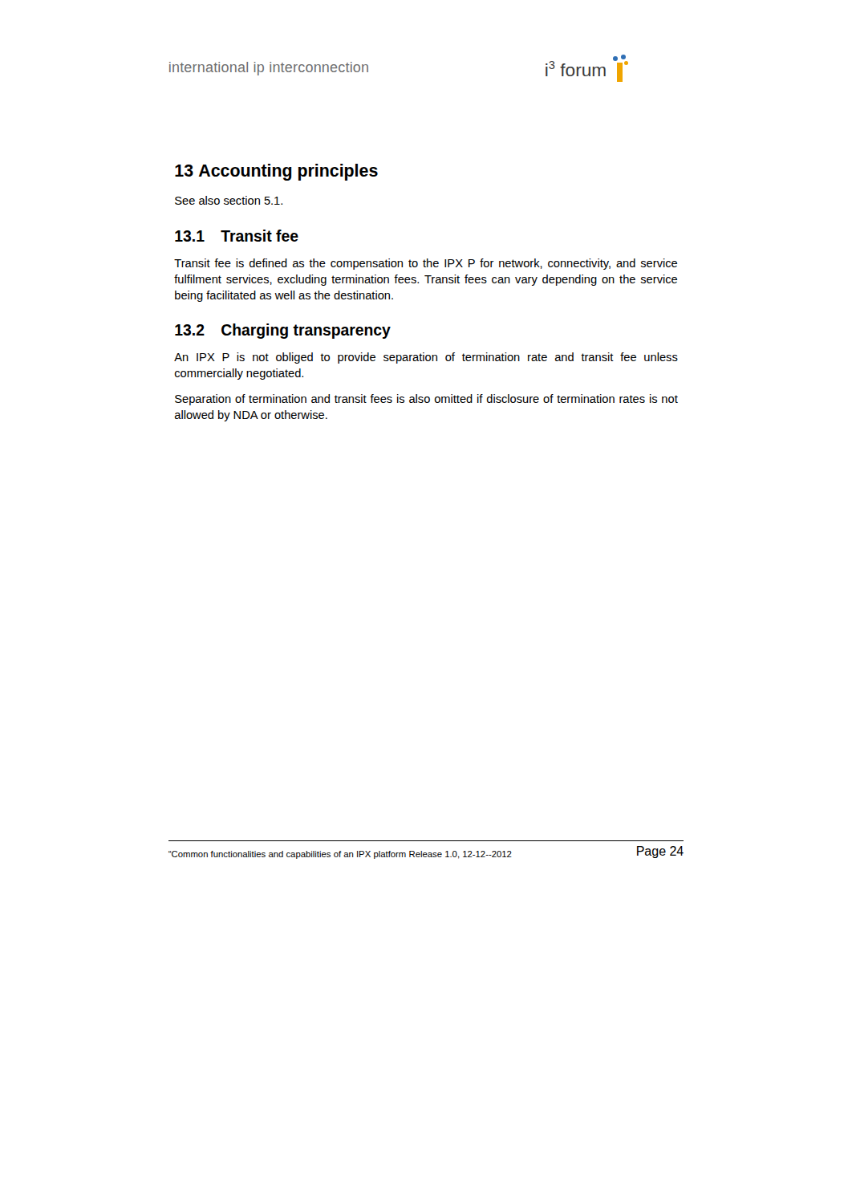international ip interconnection
i3 forum
13 Accounting principles
See also section 5.1.
13.1 Transit fee
Transit fee is defined as the compensation to the IPX P for network, connectivity, and service fulfilment services, excluding termination fees. Transit fees can vary depending on the service being facilitated as well as the destination.
13.2 Charging transparency
An IPX P is not obliged to provide separation of termination rate and transit fee unless commercially negotiated.
Separation of termination and transit fees is also omitted if disclosure of termination rates is not allowed by NDA or otherwise.
“Common functionalities and capabilities of an IPX platform Release 1.0, 12-12--2012
Page 24